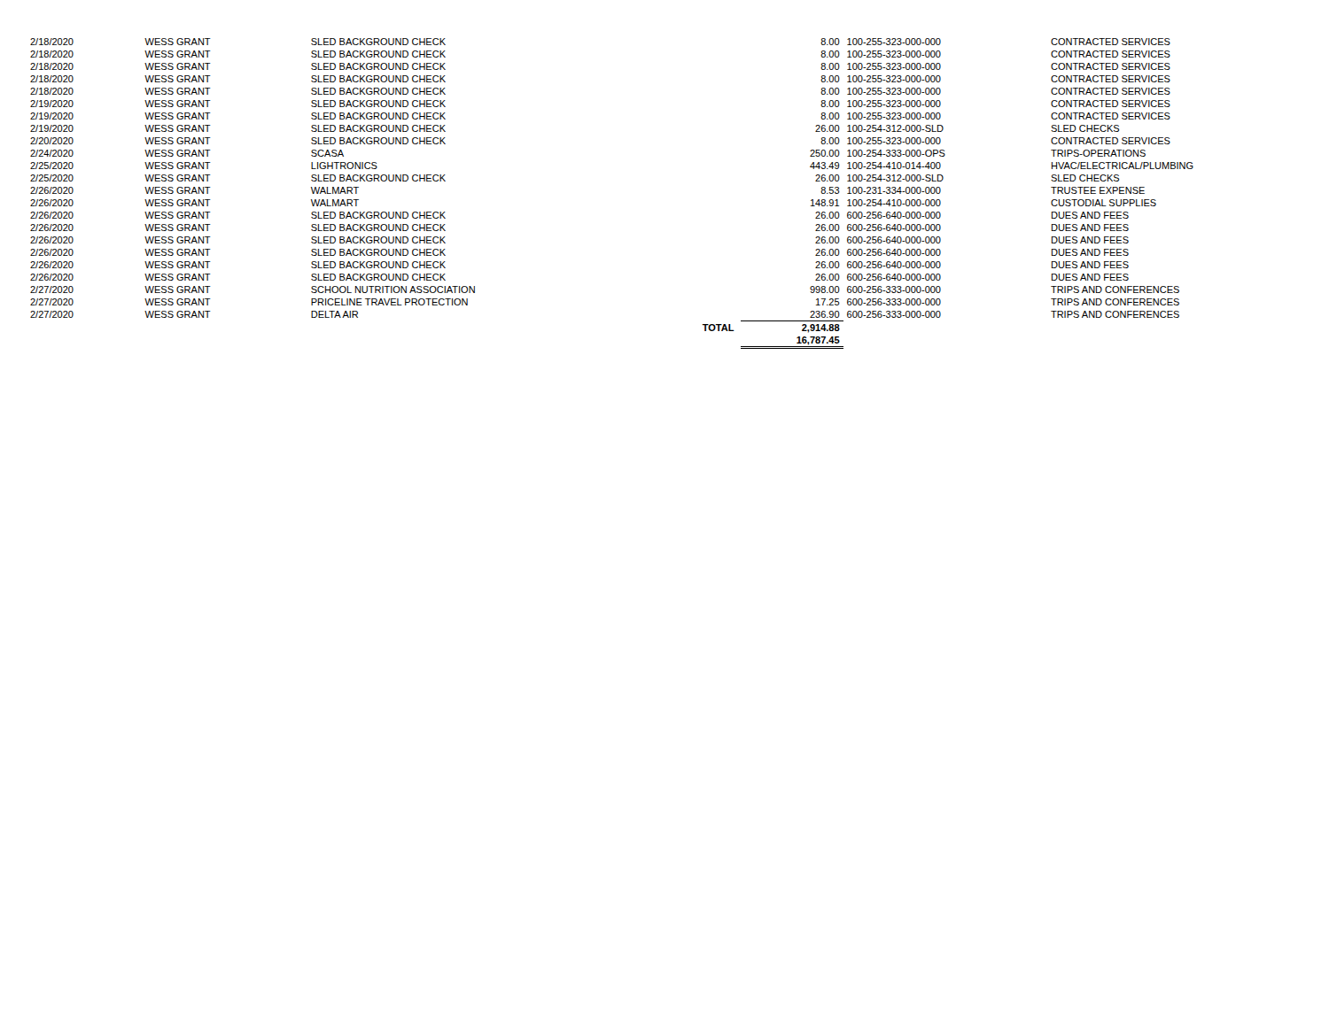| 2/18/2020 | WESS GRANT | SLED BACKGROUND CHECK | | 8.00 | 100-255-323-000-000 | CONTRACTED SERVICES |
| 2/18/2020 | WESS GRANT | SLED BACKGROUND CHECK | | 8.00 | 100-255-323-000-000 | CONTRACTED SERVICES |
| 2/18/2020 | WESS GRANT | SLED BACKGROUND CHECK | | 8.00 | 100-255-323-000-000 | CONTRACTED SERVICES |
| 2/18/2020 | WESS GRANT | SLED BACKGROUND CHECK | | 8.00 | 100-255-323-000-000 | CONTRACTED SERVICES |
| 2/18/2020 | WESS GRANT | SLED BACKGROUND CHECK | | 8.00 | 100-255-323-000-000 | CONTRACTED SERVICES |
| 2/19/2020 | WESS GRANT | SLED BACKGROUND CHECK | | 8.00 | 100-255-323-000-000 | CONTRACTED SERVICES |
| 2/19/2020 | WESS GRANT | SLED BACKGROUND CHECK | | 8.00 | 100-255-323-000-000 | CONTRACTED SERVICES |
| 2/19/2020 | WESS GRANT | SLED BACKGROUND CHECK | | 26.00 | 100-254-312-000-SLD | SLED CHECKS |
| 2/20/2020 | WESS GRANT | SLED BACKGROUND CHECK | | 8.00 | 100-255-323-000-000 | CONTRACTED SERVICES |
| 2/24/2020 | WESS GRANT | SCASA | | 250.00 | 100-254-333-000-OPS | TRIPS-OPERATIONS |
| 2/25/2020 | WESS GRANT | LIGHTRONICS | | 443.49 | 100-254-410-014-400 | HVAC/ELECTRICAL/PLUMBING |
| 2/25/2020 | WESS GRANT | SLED BACKGROUND CHECK | | 26.00 | 100-254-312-000-SLD | SLED CHECKS |
| 2/26/2020 | WESS GRANT | WALMART | | 8.53 | 100-231-334-000-000 | TRUSTEE EXPENSE |
| 2/26/2020 | WESS GRANT | WALMART | | 148.91 | 100-254-410-000-000 | CUSTODIAL SUPPLIES |
| 2/26/2020 | WESS GRANT | SLED BACKGROUND CHECK | | 26.00 | 600-256-640-000-000 | DUES AND FEES |
| 2/26/2020 | WESS GRANT | SLED BACKGROUND CHECK | | 26.00 | 600-256-640-000-000 | DUES AND FEES |
| 2/26/2020 | WESS GRANT | SLED BACKGROUND CHECK | | 26.00 | 600-256-640-000-000 | DUES AND FEES |
| 2/26/2020 | WESS GRANT | SLED BACKGROUND CHECK | | 26.00 | 600-256-640-000-000 | DUES AND FEES |
| 2/26/2020 | WESS GRANT | SLED BACKGROUND CHECK | | 26.00 | 600-256-640-000-000 | DUES AND FEES |
| 2/26/2020 | WESS GRANT | SLED BACKGROUND CHECK | | 26.00 | 600-256-640-000-000 | DUES AND FEES |
| 2/27/2020 | WESS GRANT | SCHOOL NUTRITION ASSOCIATION | | 998.00 | 600-256-333-000-000 | TRIPS AND CONFERENCES |
| 2/27/2020 | WESS GRANT | PRICELINE TRAVEL PROTECTION | | 17.25 | 600-256-333-000-000 | TRIPS AND CONFERENCES |
| 2/27/2020 | WESS GRANT | DELTA AIR | | 236.90 | 600-256-333-000-000 | TRIPS AND CONFERENCES |
| | | | TOTAL | 2,914.88 | | |
| | | | | 16,787.45 | | |